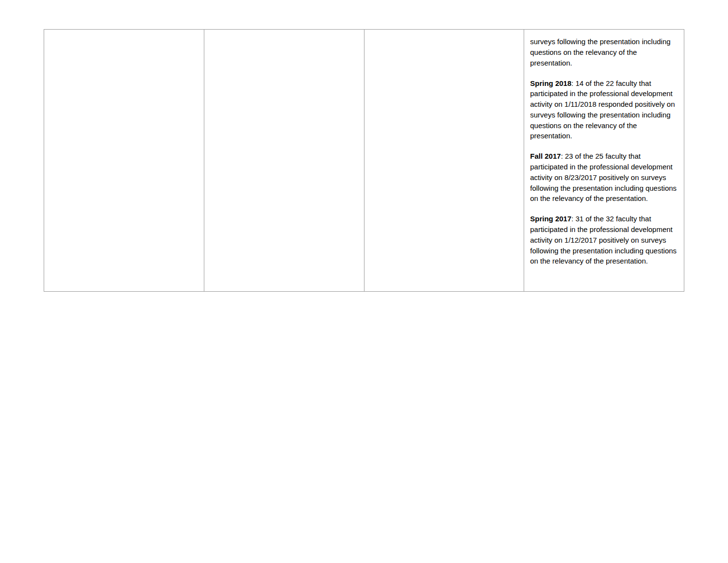| | | | surveys following the presentation including questions on the relevancy of the presentation. Spring 2018 : 14 of the 22 faculty that participated in the professional development activity on 1/11/2018 responded positively on surveys following the presentation including questions on the relevancy of the presentation. Fall 2017 : 23 of the 25 faculty that participated in the professional development activity on 8/23/2017 positively on surveys following the presentation including questions on the relevancy of the presentation. Spring 2017 : 31 of the 32 faculty that participated in the professional development activity on 1/12/2017 positively on surveys following the presentation including questions on the relevancy of the presentation. |